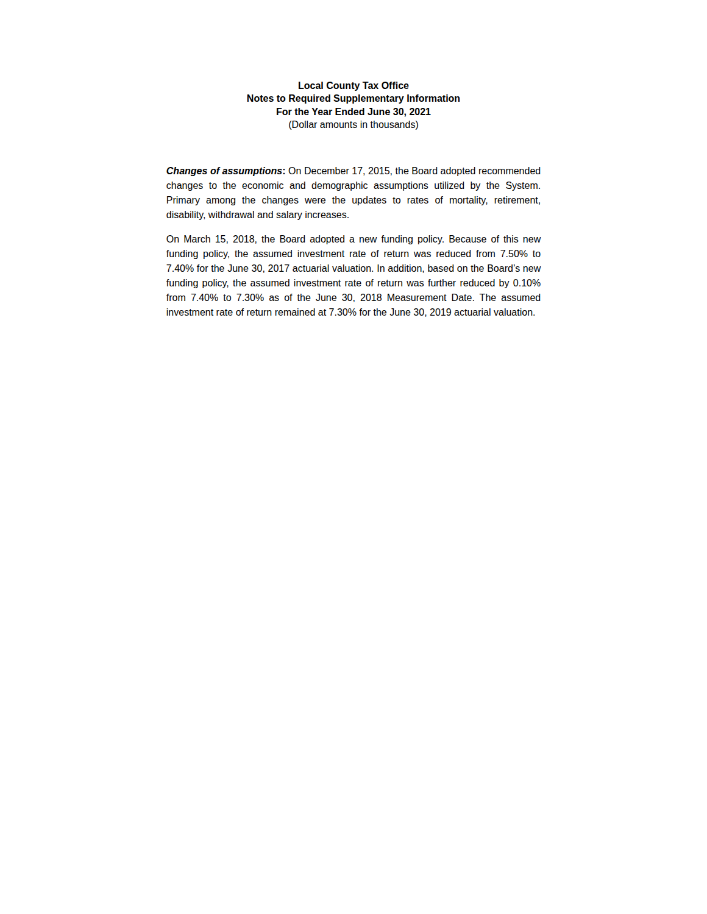Local County Tax Office
Notes to Required Supplementary Information
For the Year Ended June 30, 2021
(Dollar amounts in thousands)
Changes of assumptions: On December 17, 2015, the Board adopted recommended changes to the economic and demographic assumptions utilized by the System. Primary among the changes were the updates to rates of mortality, retirement, disability, withdrawal and salary increases.
On March 15, 2018, the Board adopted a new funding policy. Because of this new funding policy, the assumed investment rate of return was reduced from 7.50% to 7.40% for the June 30, 2017 actuarial valuation. In addition, based on the Board’s new funding policy, the assumed investment rate of return was further reduced by 0.10% from 7.40% to 7.30% as of the June 30, 2018 Measurement Date. The assumed investment rate of return remained at 7.30% for the June 30, 2019 actuarial valuation.